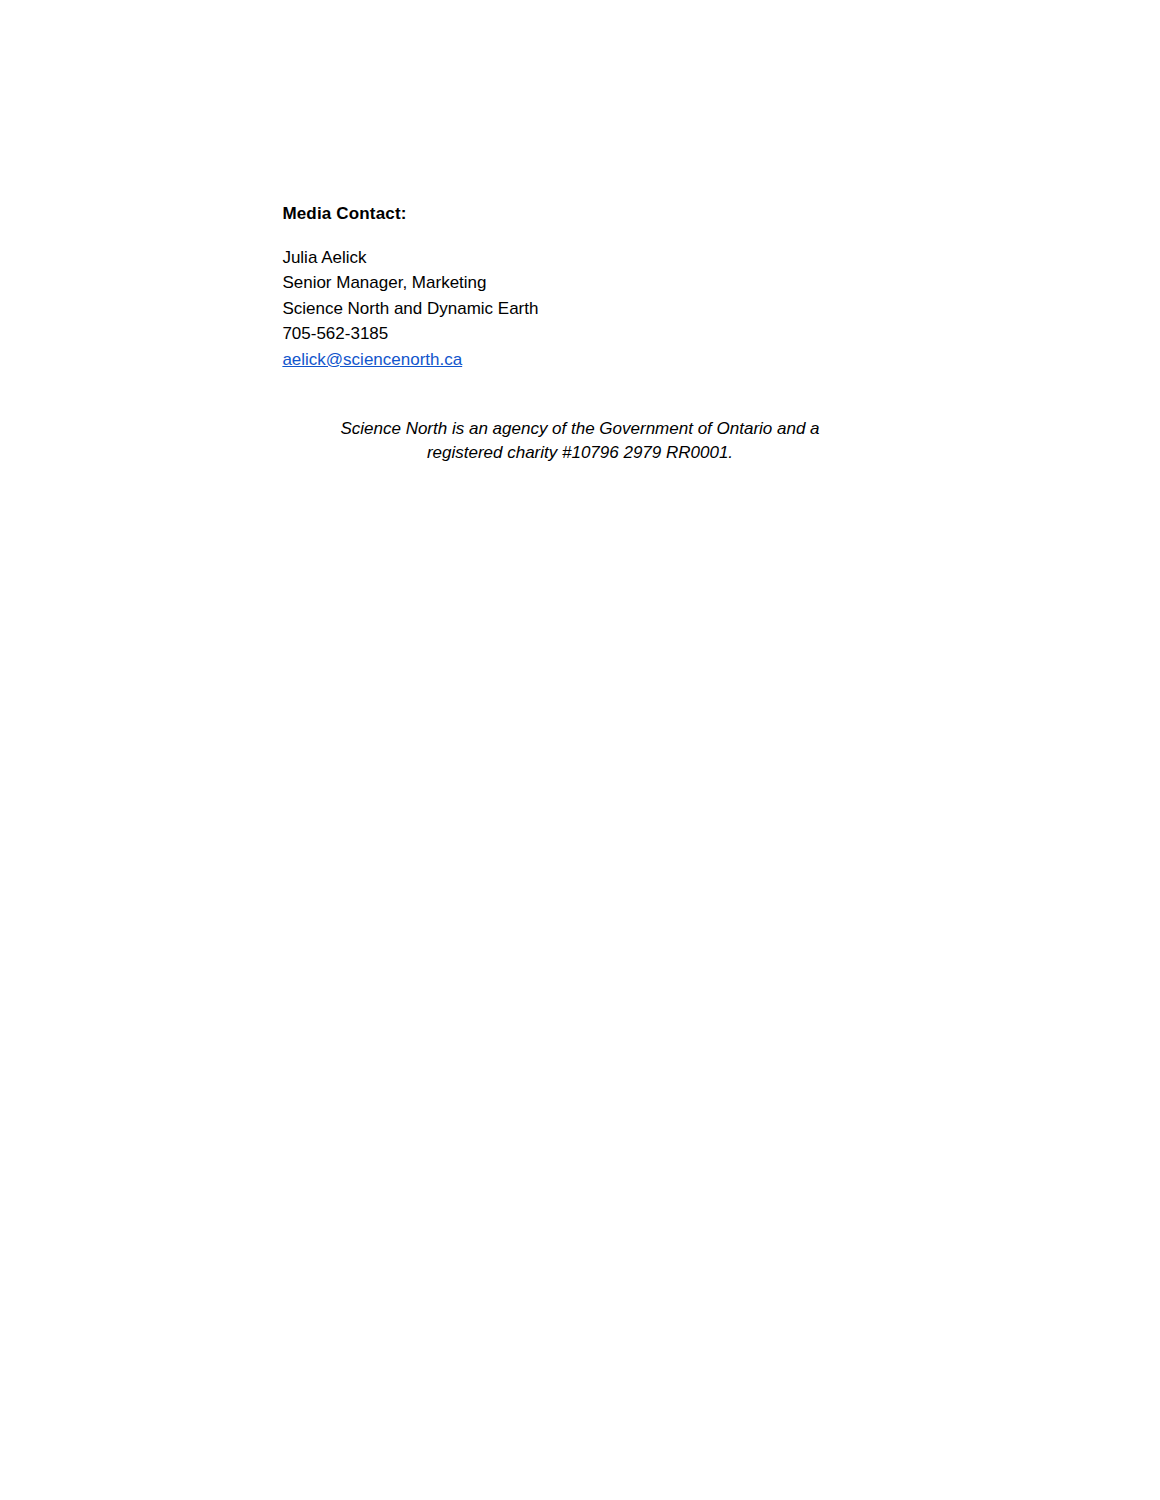Media Contact:
Julia Aelick
Senior Manager, Marketing
Science North and Dynamic Earth
705-562-3185
aelick@sciencenorth.ca
Science North is an agency of the Government of Ontario and a registered charity #10796 2979 RR0001.